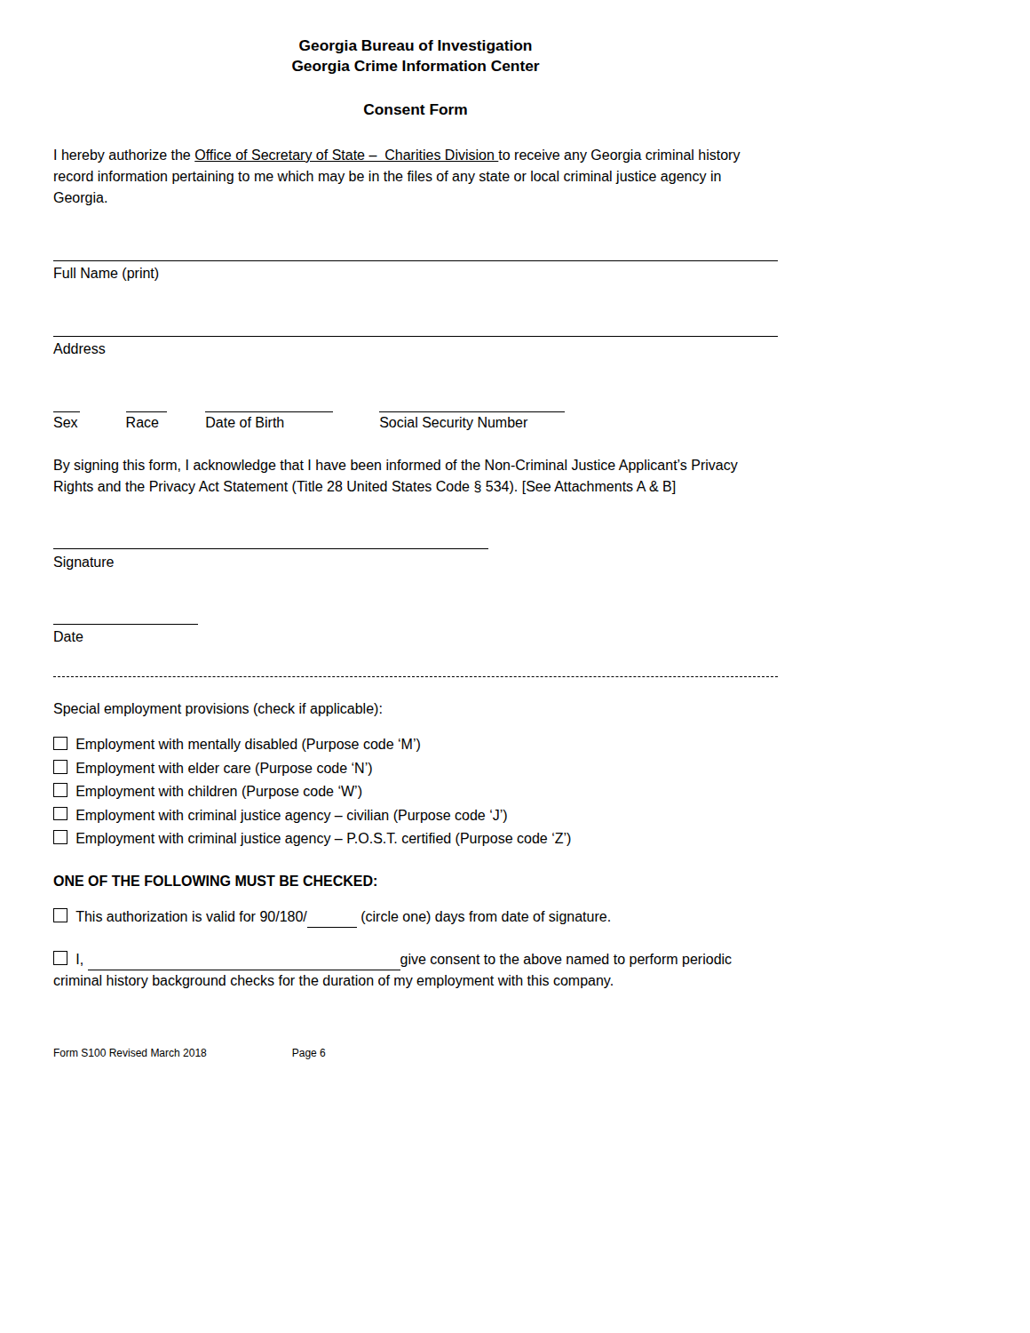Georgia Bureau of Investigation
Georgia Crime Information Center
Consent Form
I hereby authorize the Office of Secretary of State – Charities Division to receive any Georgia criminal history record information pertaining to me which may be in the files of any state or local criminal justice agency in Georgia.
Full Name (print)
Address
Sex
Race
Date of Birth
Social Security Number
By signing this form, I acknowledge that I have been informed of the Non-Criminal Justice Applicant’s Privacy Rights and the Privacy Act Statement (Title 28 United States Code § 534). [See Attachments A & B]
Signature
Date
Special employment provisions (check if applicable):
Employment with mentally disabled (Purpose code ‘M’)
Employment with elder care (Purpose code ‘N’)
Employment with children (Purpose code ‘W’)
Employment with criminal justice agency – civilian (Purpose code ‘J’)
Employment with criminal justice agency – P.O.S.T. certified (Purpose code ‘Z’)
ONE OF THE FOLLOWING MUST BE CHECKED:
This authorization is valid for 90/180/ (circle one) days from date of signature.
I, give consent to the above named to perform periodic criminal history background checks for the duration of my employment with this company.
Form S100 Revised March 2018 Page 6